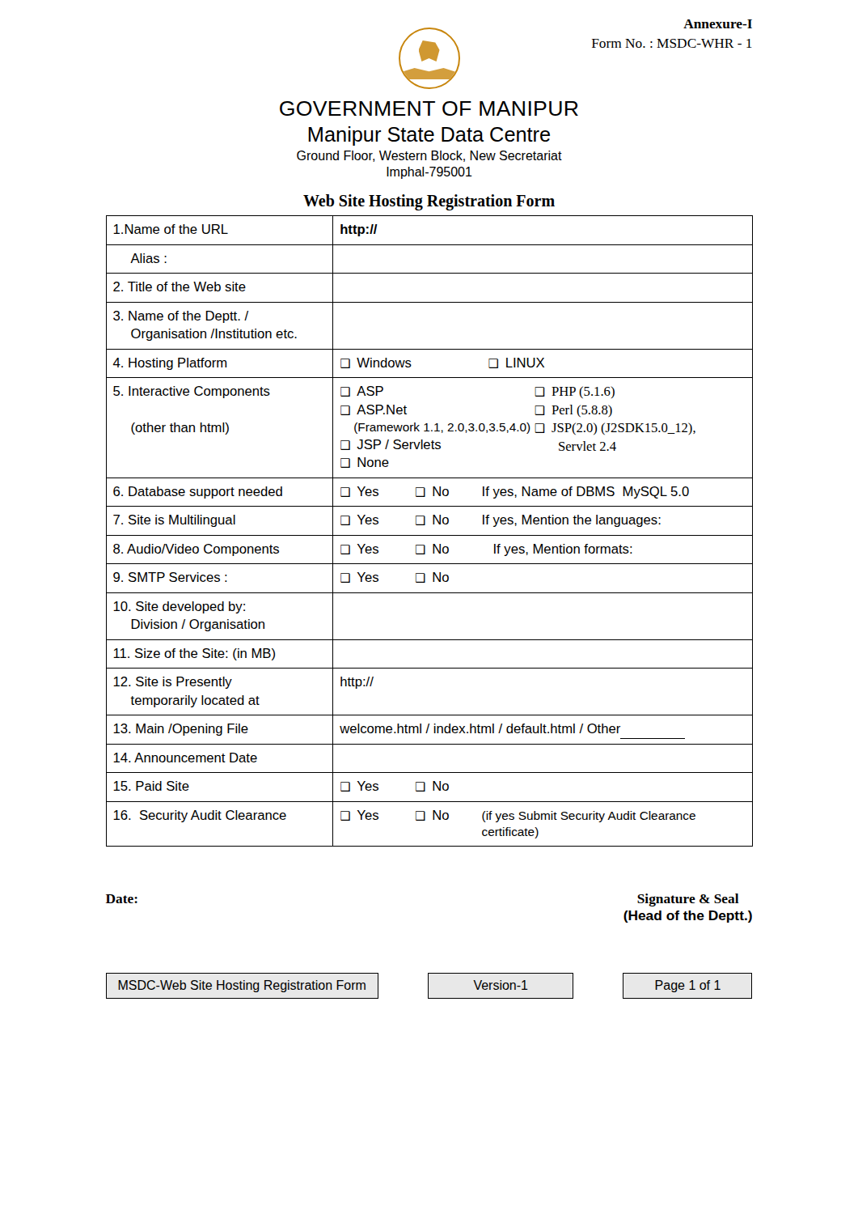Annexure-I
Form No. : MSDC-WHR - 1
GOVERNMENT OF MANIPUR
Manipur State Data Centre
Ground Floor, Western Block, New Secretariat
Imphal-795001
Web Site Hosting Registration Form
| 1.Name of the URL | http:// |
| Alias : | |
| 2. Title of the Web site | |
| 3. Name of the Deptt. / Organisation /Institution etc. | |
| 4. Hosting Platform | ❑ Windows ❑ LINUX |
| 5. Interactive Components (other than html) | ❑ ASP ❑ ASP.Net (Framework 1.1, 2.0,3.0,3.5,4.0) ❑ JSP / Servlets ❑ None ❑ PHP (5.1.6) ❑ Perl (5.8.8) ❑ JSP(2.0) (J2SDK15.0_12), Servlet 2.4 |
| 6. Database support needed | ❑ Yes ❑ No If yes, Name of DBMS MySQL 5.0 |
| 7. Site is Multilingual | ❑ Yes ❑ No If yes, Mention the languages: |
| 8. Audio/Video Components | ❑ Yes ❑ No If yes, Mention formats: |
| 9. SMTP Services : | ❑ Yes ❑ No |
| 10. Site developed by: Division / Organisation | |
| 11. Size of the Site: (in MB) | |
| 12. Site is Presently temporarily located at | http:// |
| 13. Main /Opening File | welcome.html / index.html / default.html / Other |
| 14. Announcement Date | |
| 15. Paid Site | ❑ Yes ❑ No |
| 16. Security Audit Clearance | ❑ Yes ❑ No (if yes Submit Security Audit Clearance certificate) |
Date:
Signature & Seal
(Head of the Deptt.)
MSDC-Web Site Hosting Registration Form
Version-1
Page 1 of 1